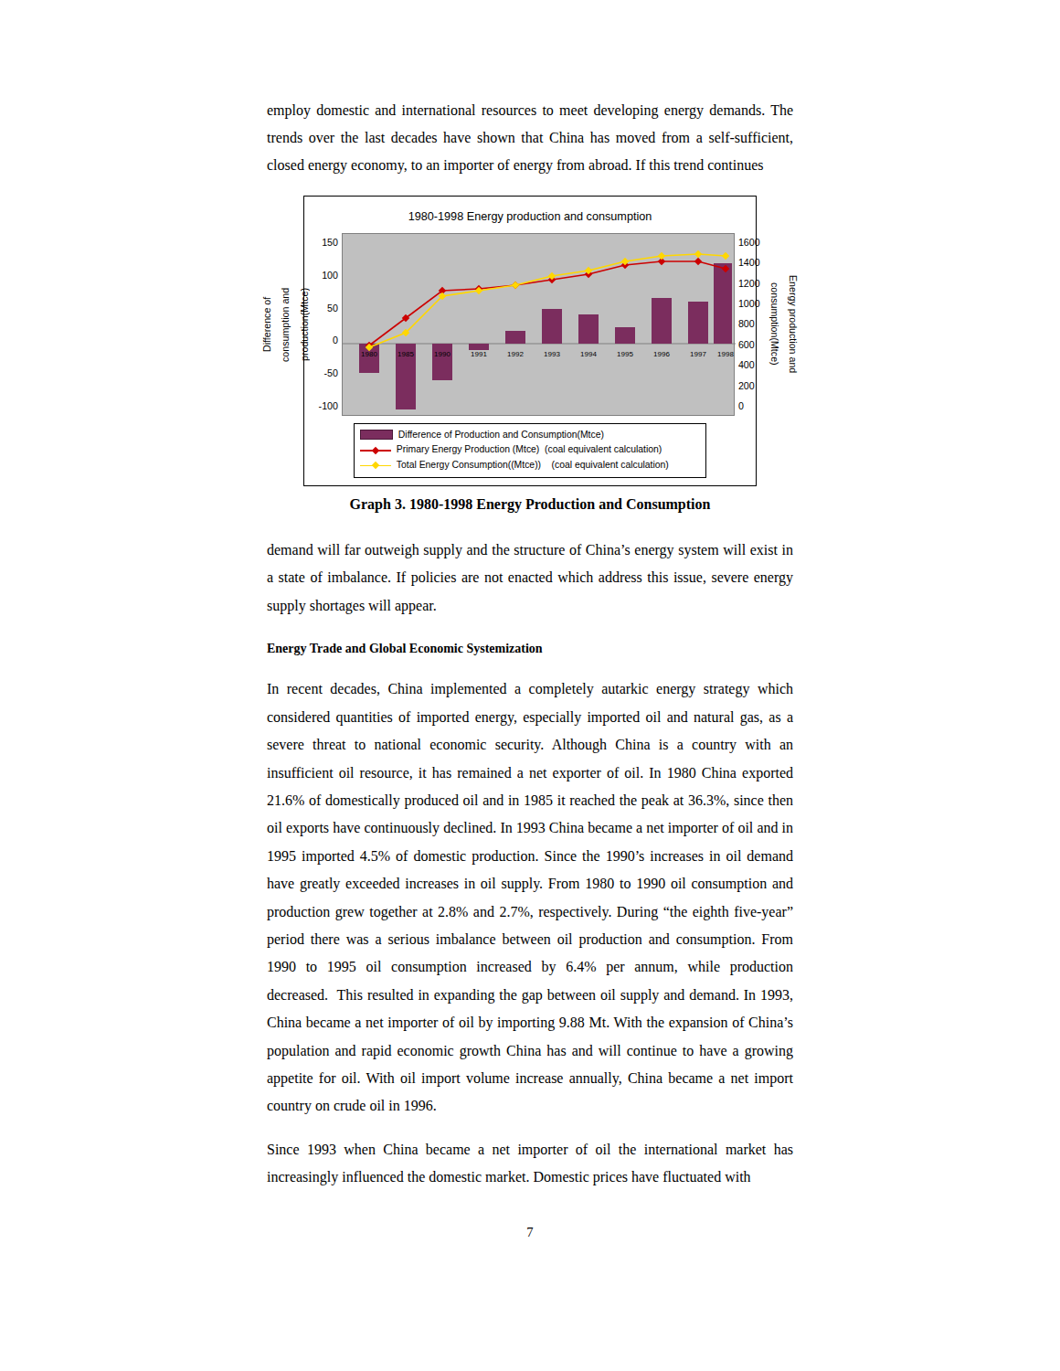employ domestic and international resources to meet developing energy demands. The trends over the last decades have shown that China has moved from a self-sufficient, closed energy economy, to an importer of energy from abroad. If this trend continues
1980-1998 Energy production and consumption
Difference of
consumption and
production(Mtce)
150 100 50 0 -50 -100
1980 1985 1990 1991 1992 1993 1994 1995 1996 1997 1998
1600 1400 1200 1000 800 600 400 200 0
Energy production and
consumption(Mtce)
Difference of Production and Consumption(Mtce)
Primary Energy Production (Mtce) (coal equivalent calculation)
Total Energy Consumption((Mtce)) (coal equivalent calculation)
Graph 3. 1980-1998 Energy Production and Consumption
demand will far outweigh supply and the structure of China’s energy system will exist in a state of imbalance. If policies are not enacted which address this issue, severe energy supply shortages will appear.
Energy Trade and Global Economic Systemization
In recent decades, China implemented a completely autarkic energy strategy which considered quantities of imported energy, especially imported oil and natural gas, as a severe threat to national economic security. Although China is a country with an insufficient oil resource, it has remained a net exporter of oil. In 1980 China exported 21.6% of domestically produced oil and in 1985 it reached the peak at 36.3%, since then oil exports have continuously declined. In 1993 China became a net importer of oil and in 1995 imported 4.5% of domestic production. Since the 1990’s increases in oil demand have greatly exceeded increases in oil supply. From 1980 to 1990 oil consumption and production grew together at 2.8% and 2.7%, respectively. During “the eighth five-year” period there was a serious imbalance between oil production and consumption. From 1990 to 1995 oil consumption increased by 6.4% per annum, while production decreased. This resulted in expanding the gap between oil supply and demand. In 1993, China became a net importer of oil by importing 9.88 Mt. With the expansion of China’s population and rapid economic growth China has and will continue to have a growing appetite for oil. With oil import volume increase annually, China became a net import country on crude oil in 1996.
Since 1993 when China became a net importer of oil the international market has increasingly influenced the domestic market. Domestic prices have fluctuated with
7